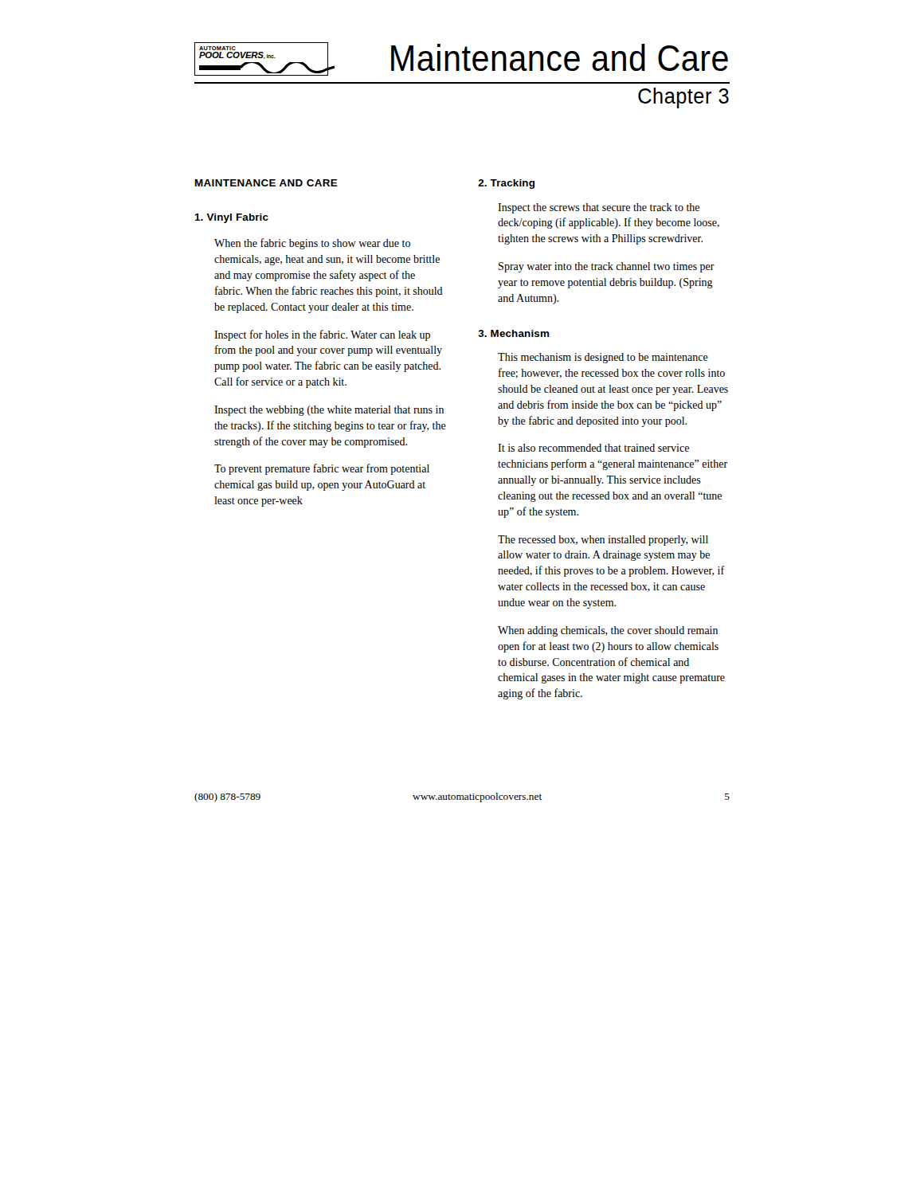Automatic
Pool Covers, inc.
Maintenance and Care
Chapter 3
MAINTENANCE AND CARE
1. Vinyl Fabric
When the fabric begins to show wear due to chemicals, age, heat and sun, it will become brittle and may compromise the safety aspect of the fabric. When the fabric reaches this point, it should be replaced. Contact your dealer at this time.
Inspect for holes in the fabric. Water can leak up from the pool and your cover pump will eventually pump pool water. The fabric can be easily patched. Call for service or a patch kit.
Inspect the webbing (the white material that runs in the tracks). If the stitching begins to tear or fray, the strength of the cover may be compromised.
To prevent premature fabric wear from potential chemical gas build up, open your AutoGuard at least once per-week
2. Tracking
Inspect the screws that secure the track to the deck/coping (if applicable). If they become loose, tighten the screws with a Phillips screwdriver.
Spray water into the track channel two times per year to remove potential debris buildup. (Spring and Autumn).
3. Mechanism
This mechanism is designed to be maintenance free; however, the recessed box the cover rolls into should be cleaned out at least once per year. Leaves and debris from inside the box can be “picked up” by the fabric and deposited into your pool.
It is also recommended that trained service technicians perform a “general maintenance” either annually or bi-annually. This service includes cleaning out the recessed box and an overall “tune up” of the system.
The recessed box, when installed properly, will allow water to drain. A drainage system may be needed, if this proves to be a problem. However, if water collects in the recessed box, it can cause undue wear on the system.
When adding chemicals, the cover should remain open for at least two (2) hours to allow chemicals to disburse. Concentration of chemical and chemical gases in the water might cause premature aging of the fabric.
(800) 878-5789
www.automaticpoolcovers.net
5